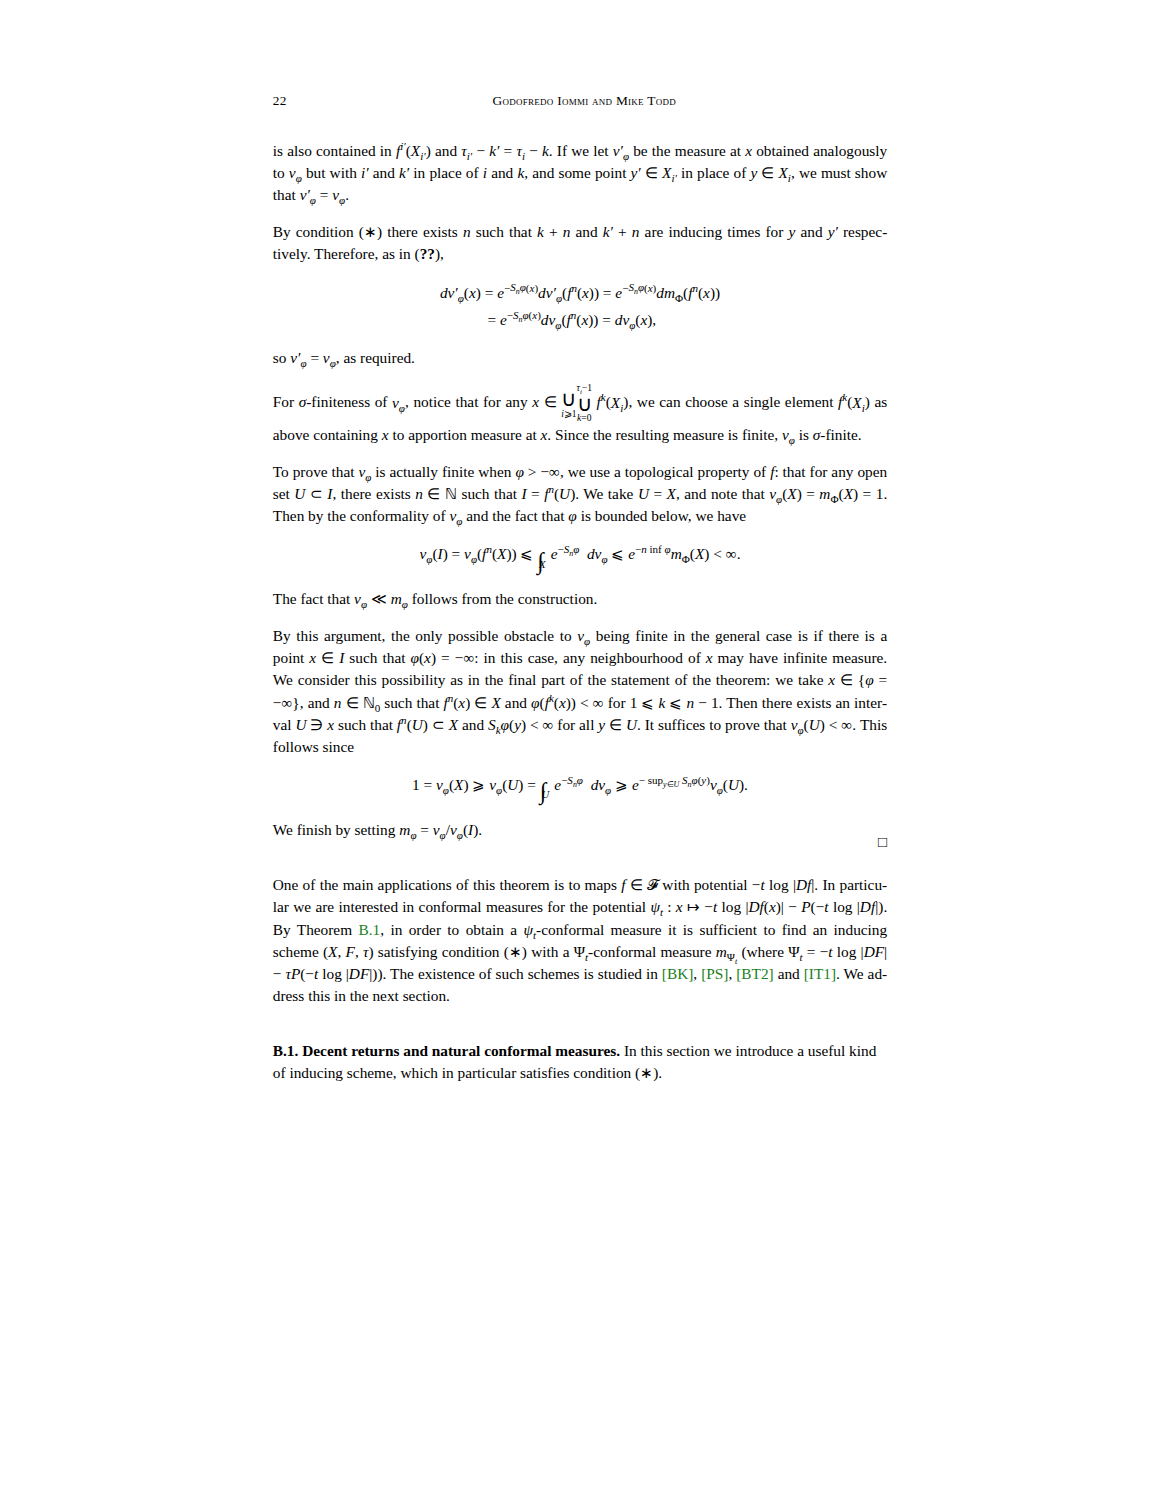22 Godofredo Iommi and Mike Todd
is also contained in fi′(Xi′) and τi′ − k′ = τi − k. If we let ν′φ be the measure at x obtained analogously to νφ but with i′ and k′ in place of i and k, and some point y′ ∈ Xi′ in place of y ∈ Xi, we must show that ν′φ = νφ.
By condition (∗) there exists n such that k + n and k′ + n are inducing times for y and y′ respectively. Therefore, as in (??),
dν′φ(x) = e−Snφ(x)dν′φ(fn(x)) = e−Snφ(x)dmΦ(fn(x)) = e−Snφ(x)dνφ(fn(x)) = dνφ(x),
so ν′φ = νφ, as required.
For σ-finiteness of νφ, notice that for any x ∈ ∪i⩾1 τi−1∪k=0 fk(Xi), we can choose a single element fk(Xi) as above containing x to apportion measure at x. Since the resulting measure is finite, νφ is σ-finite.
To prove that νφ is actually finite when φ > −∞, we use a topological property of f: that for any open set U ⊂ I, there exists n ∈ ℕ such that I = fn(U). We take U = X, and note that νφ(X) = mΦ(X) = 1. Then by the conformality of νφ and the fact that φ is bounded below, we have
νφ(I) = νφ(fn(X)) ⩽ ∫X e−Snφ dνφ ⩽ e−n inf φmΦ(X) < ∞.
The fact that νφ ≪ mφ follows from the construction.
By this argument, the only possible obstacle to νφ being finite in the general case is if there is a point x ∈ I such that φ(x) = −∞: in this case, any neighbourhood of x may have infinite measure. We consider this possibility as in the final part of the statement of the theorem: we take x ∈ {φ = −∞}, and n ∈ ℕ0 such that fn(x) ∈ X and φ(fk(x)) < ∞ for 1 ⩽ k ⩽ n − 1. Then there exists an interval U ∋ x such that fn(U) ⊂ X and Skφ(y) < ∞ for all y ∈ U. It suffices to prove that νφ(U) < ∞. This follows since
1 = νφ(X) ⩾ νφ(U) = ∫U e−Snφ dνφ ⩾ e− supy∈U Snφ(y)νφ(U).
We finish by setting mφ = νφ/νφ(I).
□
One of the main applications of this theorem is to maps f ∈ 𝓕 with potential −t log |Df|. In particular we are interested in conformal measures for the potential ψt : x ↦ −t log |Df(x)| − P(−t log |Df|). By Theorem B.1, in order to obtain a ψt-conformal measure it is sufficient to find an inducing scheme (X, F, τ) satisfying condition (∗) with a Ψt-conformal measure mΨt (where Ψt = −t log |DF| − τP(−t log |DF|)). The existence of such schemes is studied in [BK], [PS], [BT2] and [IT1]. We address this in the next section.
B.1. Decent returns and natural conformal measures. In this section we introduce a useful kind of inducing scheme, which in particular satisfies condition (∗).